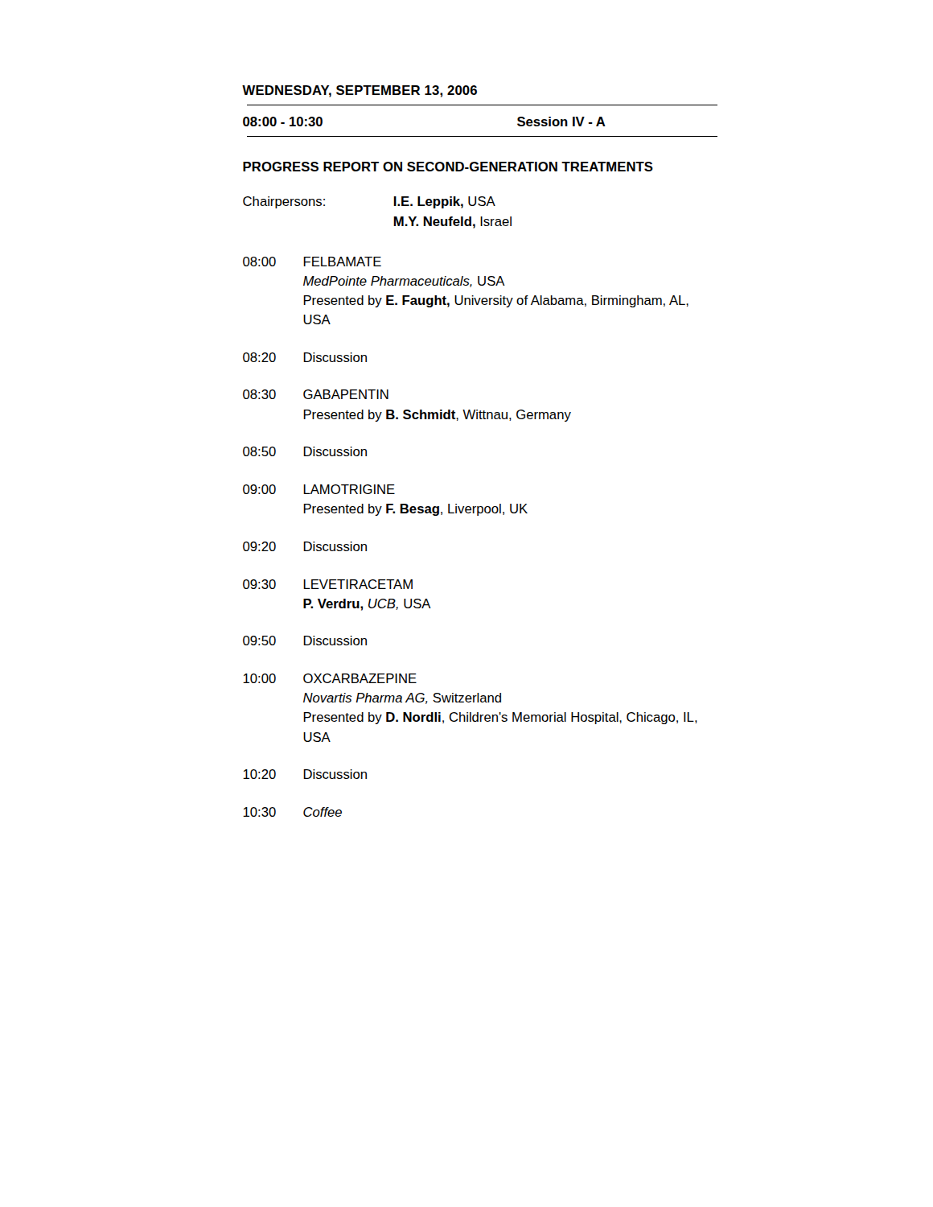WEDNESDAY, SEPTEMBER 13, 2006
08:00 - 10:30 Session IV - A
PROGRESS REPORT ON SECOND-GENERATION TREATMENTS
Chairpersons:
I.E. Leppik, USA
M.Y. Neufeld, Israel
08:00
FELBAMATE
MedPointe Pharmaceuticals, USA
Presented by E. Faught, University of Alabama, Birmingham, AL, USA
08:20
Discussion
08:30
GABAPENTIN
Presented by B. Schmidt, Wittnau, Germany
08:50
Discussion
09:00
LAMOTRIGINE
Presented by F. Besag, Liverpool, UK
09:20
Discussion
09:30
LEVETIRACETAM
P. Verdru, UCB, USA
09:50
Discussion
10:00
OXCARBAZEPINE
Novartis Pharma AG, Switzerland
Presented by D. Nordli, Children's Memorial Hospital, Chicago, IL, USA
10:20
Discussion
10:30
Coffee